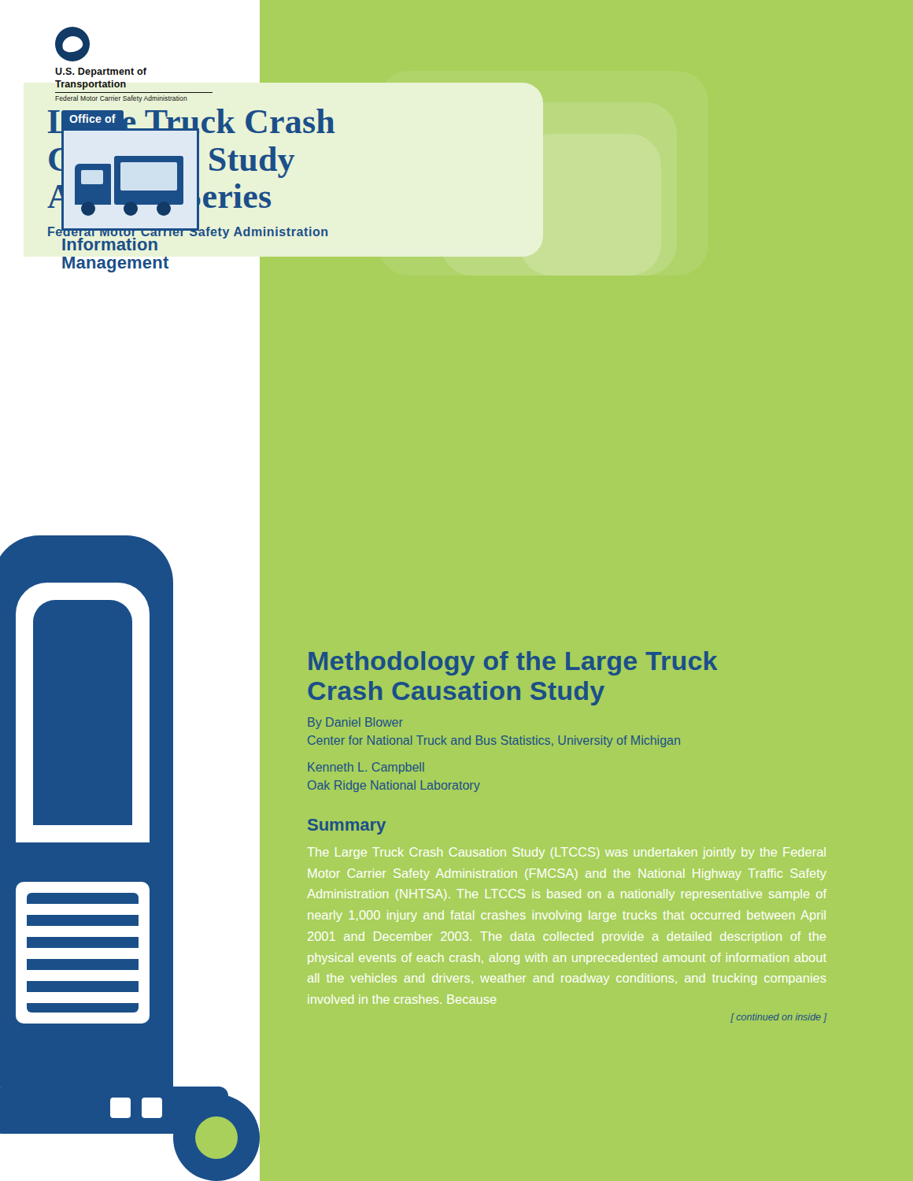Large Truck Crash
Causation Study
Analysis Series
Federal Motor Carrier Safety Administration
U.S. Department of Transportation Federal Motor Carrier Safety Administration
Office of
Information Management
Methodology of the Large Truck
Crash Causation Study
By Daniel Blower Center for National Truck and Bus Statistics, University of Michigan
Kenneth L. Campbell Oak Ridge National Laboratory
Summary
The Large Truck Crash Causation Study (LTCCS) was undertaken jointly by the Federal Motor Carrier Safety Administration (FMCSA) and the National Highway Traffic Safety Administration (NHTSA). The LTCCS is based on a nationally representative sample of nearly 1,000 injury and fatal crashes involving large trucks that occurred between April 2001 and December 2003. The data collected provide a detailed description of the physical events of each crash, along with an unprecedented amount of information about all the vehicles and drivers, weather and roadway conditions, and trucking companies involved in the crashes. Because
[ continued on inside ]